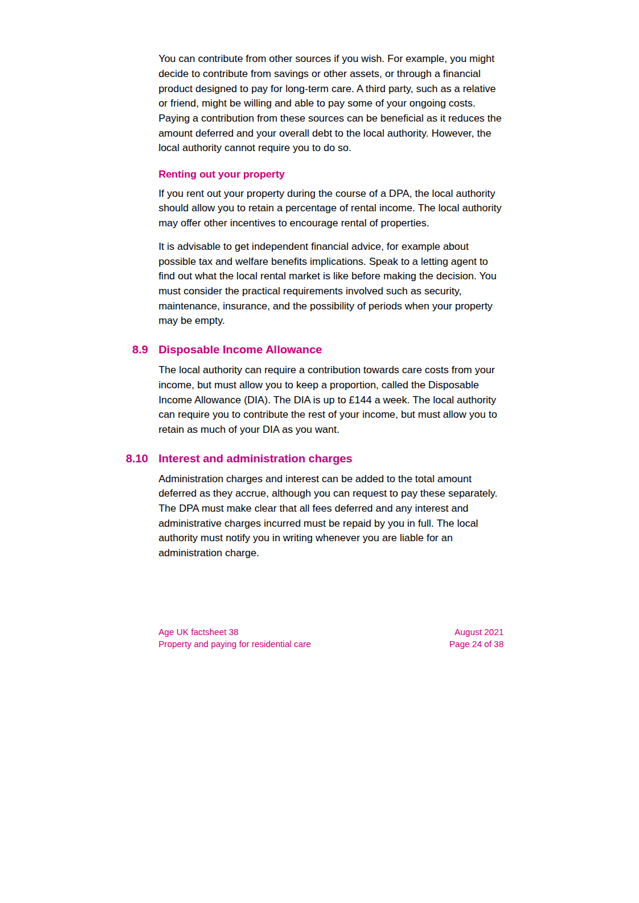You can contribute from other sources if you wish. For example, you might decide to contribute from savings or other assets, or through a financial product designed to pay for long-term care. A third party, such as a relative or friend, might be willing and able to pay some of your ongoing costs. Paying a contribution from these sources can be beneficial as it reduces the amount deferred and your overall debt to the local authority. However, the local authority cannot require you to do so.
Renting out your property
If you rent out your property during the course of a DPA, the local authority should allow you to retain a percentage of rental income. The local authority may offer other incentives to encourage rental of properties.
It is advisable to get independent financial advice, for example about possible tax and welfare benefits implications. Speak to a letting agent to find out what the local rental market is like before making the decision. You must consider the practical requirements involved such as security, maintenance, insurance, and the possibility of periods when your property may be empty.
8.9 Disposable Income Allowance
The local authority can require a contribution towards care costs from your income, but must allow you to keep a proportion, called the Disposable Income Allowance (DIA). The DIA is up to £144 a week. The local authority can require you to contribute the rest of your income, but must allow you to retain as much of your DIA as you want.
8.10 Interest and administration charges
Administration charges and interest can be added to the total amount deferred as they accrue, although you can request to pay these separately. The DPA must make clear that all fees deferred and any interest and administrative charges incurred must be repaid by you in full. The local authority must notify you in writing whenever you are liable for an administration charge.
Age UK factsheet 38 Property and paying for residential care
August 2021 Page 24 of 38